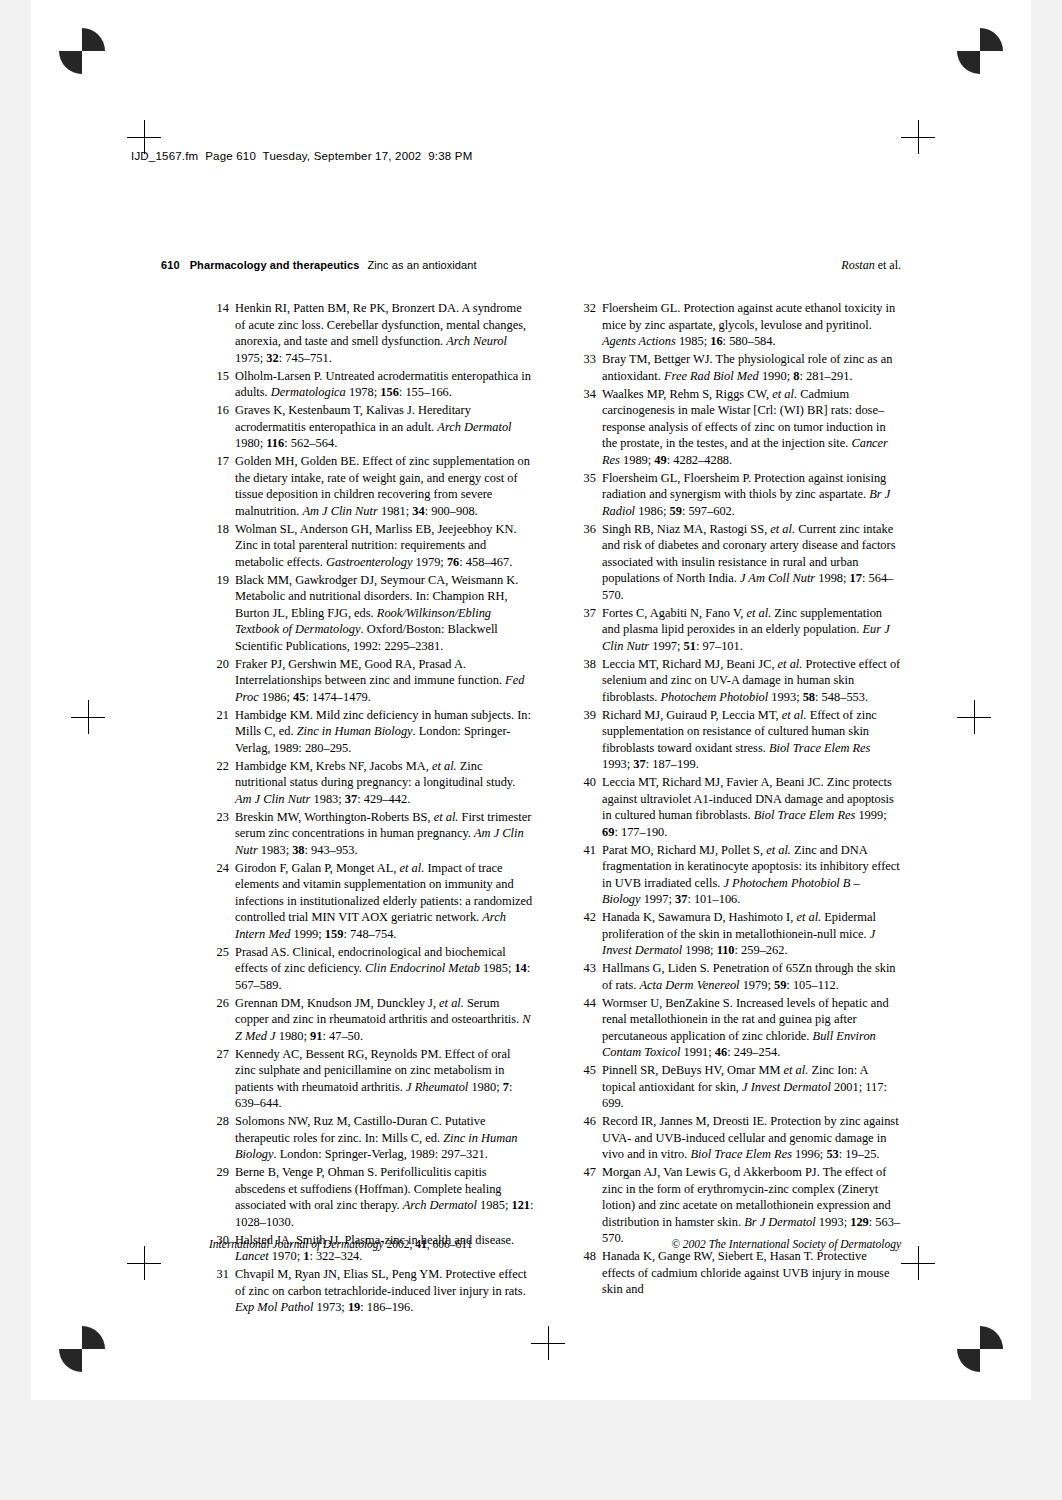IJD_1567.fm Page 610 Tuesday, September 17, 2002 9:38 PM
610 Pharmacology and therapeutics Zinc as an antioxidant
Rostan et al.
14 Henkin RI, Patten BM, Re PK, Bronzert DA. A syndrome of acute zinc loss. Cerebellar dysfunction, mental changes, anorexia, and taste and smell dysfunction. Arch Neurol 1975; 32: 745–751.
15 Olholm-Larsen P. Untreated acrodermatitis enteropathica in adults. Dermatologica 1978; 156: 155–166.
16 Graves K, Kestenbaum T, Kalivas J. Hereditary acrodermatitis enteropathica in an adult. Arch Dermatol 1980; 116: 562–564.
17 Golden MH, Golden BE. Effect of zinc supplementation on the dietary intake, rate of weight gain, and energy cost of tissue deposition in children recovering from severe malnutrition. Am J Clin Nutr 1981; 34: 900–908.
18 Wolman SL, Anderson GH, Marliss EB, Jeejeebhoy KN. Zinc in total parenteral nutrition: requirements and metabolic effects. Gastroenterology 1979; 76: 458–467.
19 Black MM, Gawkrodger DJ, Seymour CA, Weismann K. Metabolic and nutritional disorders. In: Champion RH, Burton JL, Ebling FJG, eds. Rook/Wilkinson/Ebling Textbook of Dermatology. Oxford/Boston: Blackwell Scientific Publications, 1992: 2295–2381.
20 Fraker PJ, Gershwin ME, Good RA, Prasad A. Interrelationships between zinc and immune function. Fed Proc 1986; 45: 1474–1479.
21 Hambidge KM. Mild zinc deficiency in human subjects. In: Mills C, ed. Zinc in Human Biology. London: Springer-Verlag, 1989: 280–295.
22 Hambidge KM, Krebs NF, Jacobs MA, et al. Zinc nutritional status during pregnancy: a longitudinal study. Am J Clin Nutr 1983; 37: 429–442.
23 Breskin MW, Worthington-Roberts BS, et al. First trimester serum zinc concentrations in human pregnancy. Am J Clin Nutr 1983; 38: 943–953.
24 Girodon F, Galan P, Monget AL, et al. Impact of trace elements and vitamin supplementation on immunity and infections in institutionalized elderly patients: a randomized controlled trial MIN VIT AOX geriatric network. Arch Intern Med 1999; 159: 748–754.
25 Prasad AS. Clinical, endocrinological and biochemical effects of zinc deficiency. Clin Endocrinol Metab 1985; 14: 567–589.
26 Grennan DM, Knudson JM, Dunckley J, et al. Serum copper and zinc in rheumatoid arthritis and osteoarthritis. N Z Med J 1980; 91: 47–50.
27 Kennedy AC, Bessent RG, Reynolds PM. Effect of oral zinc sulphate and penicillamine on zinc metabolism in patients with rheumatoid arthritis. J Rheumatol 1980; 7: 639–644.
28 Solomons NW, Ruz M, Castillo-Duran C. Putative therapeutic roles for zinc. In: Mills C, ed. Zinc in Human Biology. London: Springer-Verlag, 1989: 297–321.
29 Berne B, Venge P, Ohman S. Perifolliculitis capitis abscedens et suffodiens (Hoffman). Complete healing associated with oral zinc therapy. Arch Dermatol 1985; 121: 1028–1030.
30 Halsted JA, Smith JJ. Plasma-zinc in health and disease. Lancet 1970; 1: 322–324.
31 Chvapil M, Ryan JN, Elias SL, Peng YM. Protective effect of zinc on carbon tetrachloride-induced liver injury in rats. Exp Mol Pathol 1973; 19: 186–196.
32 Floersheim GL. Protection against acute ethanol toxicity in mice by zinc aspartate, glycols, levulose and pyritinol. Agents Actions 1985; 16: 580–584.
33 Bray TM, Bettger WJ. The physiological role of zinc as an antioxidant. Free Rad Biol Med 1990; 8: 281–291.
34 Waalkes MP, Rehm S, Riggs CW, et al. Cadmium carcinogenesis in male Wistar [Crl: (WI) BR] rats: dose–response analysis of effects of zinc on tumor induction in the prostate, in the testes, and at the injection site. Cancer Res 1989; 49: 4282–4288.
35 Floersheim GL, Floersheim P. Protection against ionising radiation and synergism with thiols by zinc aspartate. Br J Radiol 1986; 59: 597–602.
36 Singh RB, Niaz MA, Rastogi SS, et al. Current zinc intake and risk of diabetes and coronary artery disease and factors associated with insulin resistance in rural and urban populations of North India. J Am Coll Nutr 1998; 17: 564–570.
37 Fortes C, Agabiti N, Fano V, et al. Zinc supplementation and plasma lipid peroxides in an elderly population. Eur J Clin Nutr 1997; 51: 97–101.
38 Leccia MT, Richard MJ, Beani JC, et al. Protective effect of selenium and zinc on UV-A damage in human skin fibroblasts. Photochem Photobiol 1993; 58: 548–553.
39 Richard MJ, Guiraud P, Leccia MT, et al. Effect of zinc supplementation on resistance of cultured human skin fibroblasts toward oxidant stress. Biol Trace Elem Res 1993; 37: 187–199.
40 Leccia MT, Richard MJ, Favier A, Beani JC. Zinc protects against ultraviolet A1-induced DNA damage and apoptosis in cultured human fibroblasts. Biol Trace Elem Res 1999; 69: 177–190.
41 Parat MO, Richard MJ, Pollet S, et al. Zinc and DNA fragmentation in keratinocyte apoptosis: its inhibitory effect in UVB irradiated cells. J Photochem Photobiol B – Biology 1997; 37: 101–106.
42 Hanada K, Sawamura D, Hashimoto I, et al. Epidermal proliferation of the skin in metallothionein-null mice. J Invest Dermatol 1998; 110: 259–262.
43 Hallmans G, Liden S. Penetration of 65Zn through the skin of rats. Acta Derm Venereol 1979; 59: 105–112.
44 Wormser U, BenZakine S. Increased levels of hepatic and renal metallothionein in the rat and guinea pig after percutaneous application of zinc chloride. Bull Environ Contam Toxicol 1991; 46: 249–254.
45 Pinnell SR, DeBuys HV, Omar MM et al. Zinc Ion: A topical antioxidant for skin, J Invest Dermatol 2001; 117: 699.
46 Record IR, Jannes M, Dreosti IE. Protection by zinc against UVA- and UVB-induced cellular and genomic damage in vivo and in vitro. Biol Trace Elem Res 1996; 53: 19–25.
47 Morgan AJ, Van Lewis G, d Akkerboom PJ. The effect of zinc in the form of erythromycin-zinc complex (Zineryt lotion) and zinc acetate on metallothionein expression and distribution in hamster skin. Br J Dermatol 1993; 129: 563–570.
48 Hanada K, Gange RW, Siebert E, Hasan T. Protective effects of cadmium chloride against UVB injury in mouse skin and
International Journal of Dermatology 2002, 41, 606–611
© 2002 The International Society of Dermatology